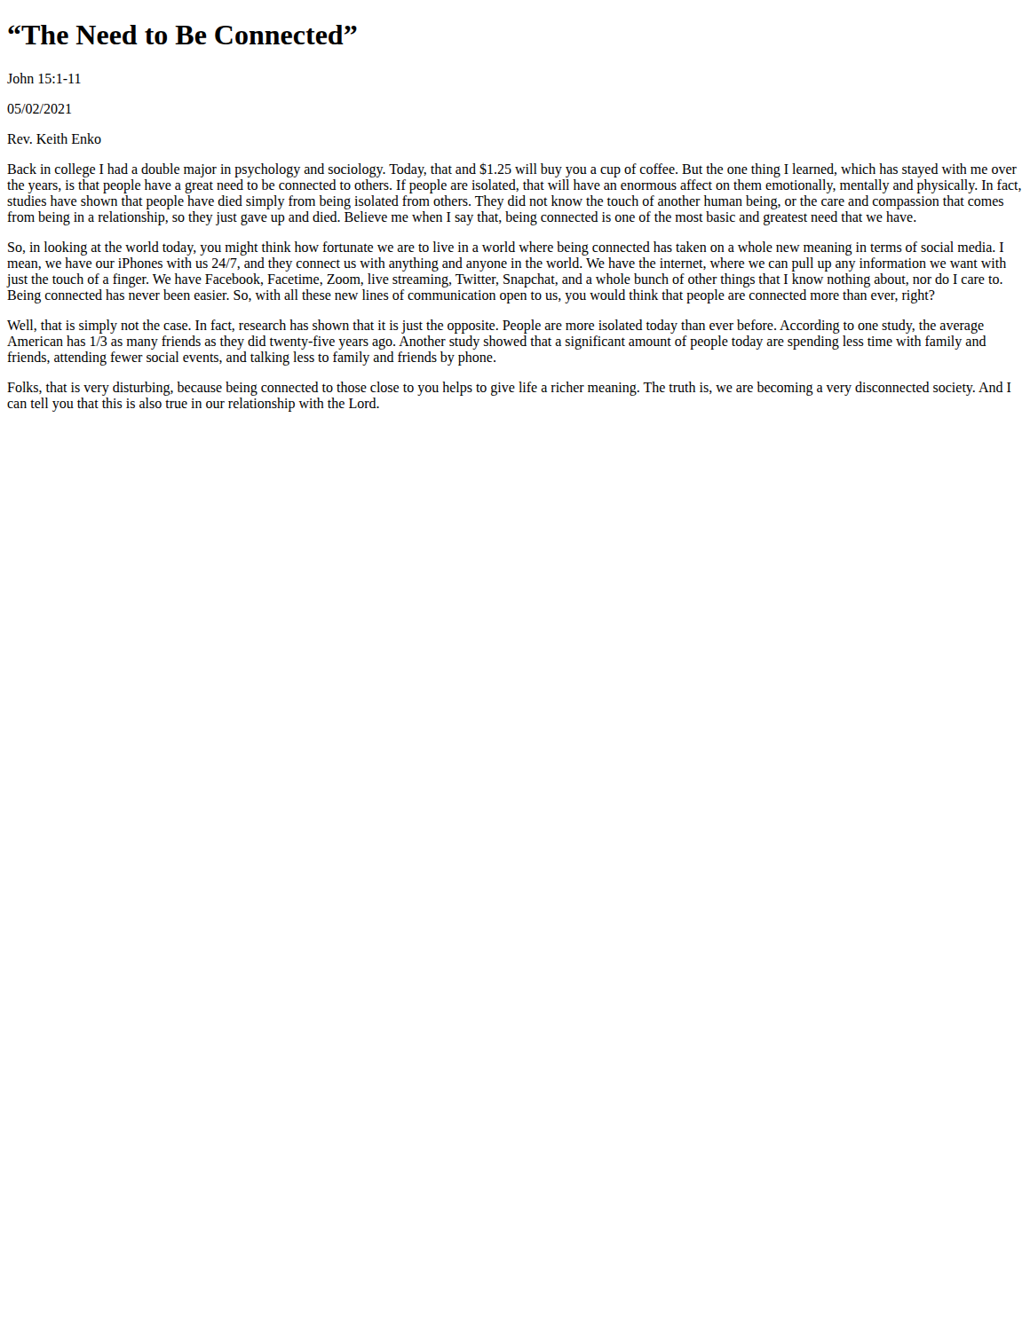“The Need to Be Connected”
John 15:1-11
05/02/2021
Rev. Keith Enko
Back in college I had a double major in psychology and sociology. Today, that and $1.25 will buy you a cup of coffee. But the one thing I learned, which has stayed with me over the years, is that people have a great need to be connected to others. If people are isolated, that will have an enormous affect on them emotionally, mentally and physically. In fact, studies have shown that people have died simply from being isolated from others. They did not know the touch of another human being, or the care and compassion that comes from being in a relationship, so they just gave up and died. Believe me when I say that, being connected is one of the most basic and greatest need that we have.
So, in looking at the world today, you might think how fortunate we are to live in a world where being connected has taken on a whole new meaning in terms of social media. I mean, we have our iPhones with us 24/7, and they connect us with anything and anyone in the world. We have the internet, where we can pull up any information we want with just the touch of a finger. We have Facebook, Facetime, Zoom, live streaming, Twitter, Snapchat, and a whole bunch of other things that I know nothing about, nor do I care to. Being connected has never been easier. So, with all these new lines of communication open to us, you would think that people are connected more than ever, right?
Well, that is simply not the case. In fact, research has shown that it is just the opposite. People are more isolated today than ever before. According to one study, the average American has 1/3 as many friends as they did twenty-five years ago. Another study showed that a significant amount of people today are spending less time with family and friends, attending fewer social events, and talking less to family and friends by phone.
Folks, that is very disturbing, because being connected to those close to you helps to give life a richer meaning. The truth is, we are becoming a very disconnected society. And I can tell you that this is also true in our relationship with the Lord.